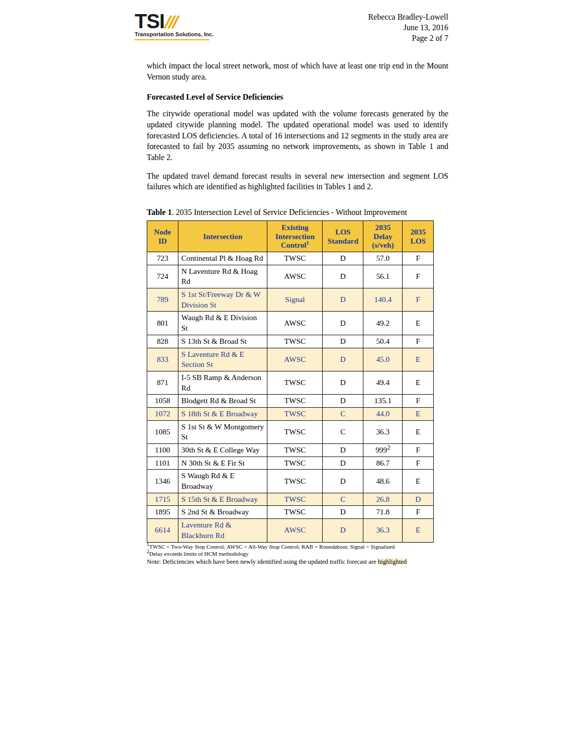TSI///
Transportation Solutions, Inc.
Rebecca Bradley-Lowell
June 13, 2016
Page 2 of 7
which impact the local street network, most of which have at least one trip end in the Mount Vernon study area.
Forecasted Level of Service Deficiencies
The citywide operational model was updated with the volume forecasts generated by the updated citywide planning model. The updated operational model was used to identify forecasted LOS deficiencies. A total of 16 intersections and 12 segments in the study area are forecasted to fail by 2035 assuming no network improvements, as shown in Table 1 and Table 2.
The updated travel demand forecast results in several new intersection and segment LOS failures which are identified as highlighted facilities in Tables 1 and 2.
Table 1. 2035 Intersection Level of Service Deficiencies - Without Improvement
| Node ID | Intersection | Existing Intersection Control 1 | LOS Standard | 2035 Delay (s/veh) | 2035 LOS |
| --- | --- | --- | --- | --- | --- |
| 723 | Continental Pl & Hoag Rd | TWSC | D | 57.0 | F |
| 724 | N Laventure Rd & Hoag Rd | AWSC | D | 56.1 | F |
| 789 | S 1st St/Freeway Dr & W Division St | Signal | D | 140.4 | F |
| 801 | Waugh Rd & E Division St | AWSC | D | 49.2 | E |
| 828 | S 13th St & Broad St | TWSC | D | 50.4 | F |
| 833 | S Laventure Rd & E Section St | AWSC | D | 45.0 | E |
| 871 | I-5 SB Ramp & Anderson Rd | TWSC | D | 49.4 | E |
| 1058 | Blodgett Rd & Broad St | TWSC | D | 135.1 | F |
| 1072 | S 18th St & E Broadway | TWSC | C | 44.0 | E |
| 1085 | S 1st St & W Montgomery St | TWSC | C | 36.3 | E |
| 1100 | 30th St & E College Way | TWSC | D | 999 2 | F |
| 1101 | N 30th St & E Fir St | TWSC | D | 86.7 | F |
| 1346 | S Waugh Rd & E Broadway | TWSC | D | 48.6 | E |
| 1715 | S 15th St & E Broadway | TWSC | C | 26.8 | D |
| 1895 | S 2nd St & Broadway | TWSC | D | 71.8 | F |
| 6614 | Laventure Rd & Blackburn Rd | AWSC | D | 36.3 | E |
1TWSC = Two-Way Stop Control; AWSC = All-Way Stop Control; RAB = Roundabout; Signal = Signalized
2Delay exceeds limits of HCM methodology
Note: Deficiencies which have been newly identified using the updated traffic forecast are highlighted